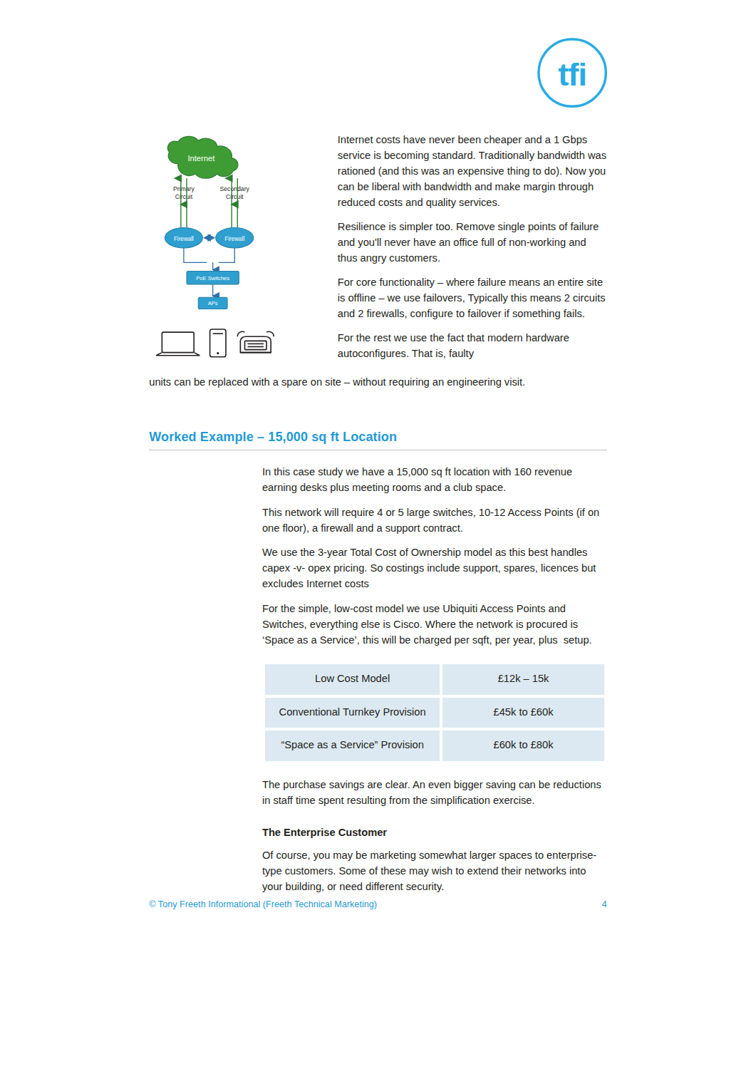tfi
Internet Primary Circuit Secondary Circuit Firewall Firewall PoE Switches APs
Internet costs have never been cheaper and a 1 Gbps service is becoming standard. Traditionally bandwidth was rationed (and this was an expensive thing to do). Now you can be liberal with bandwidth and make margin through reduced costs and quality services.
Resilience is simpler too. Remove single points of failure and you'll never have an office full of non-working and thus angry customers.
For core functionality – where failure means an entire site is offline – we use failovers, Typically this means 2 circuits and 2 firewalls, configure to failover if something fails.
For the rest we use the fact that modern hardware autoconfigures. That is, faulty
units can be replaced with a spare on site – without requiring an engineering visit.
Worked Example – 15,000 sq ft Location
In this case study we have a 15,000 sq ft location with 160 revenue earning desks plus meeting rooms and a club space.
This network will require 4 or 5 large switches, 10-12 Access Points (if on one floor), a firewall and a support contract.
We use the 3-year Total Cost of Ownership model as this best handles capex -v- opex pricing. So costings include support, spares, licences but excludes Internet costs
For the simple, low-cost model we use Ubiquiti Access Points and Switches, everything else is Cisco. Where the network is procured is ‘Space as a Service’, this will be charged per sqft, per year, plus setup.
| Low Cost Model | £12k – 15k |
| Conventional Turnkey Provision | £45k to £60k |
| “Space as a Service” Provision | £60k to £80k |
The purchase savings are clear. An even bigger saving can be reductions in staff time spent resulting from the simplification exercise.
The Enterprise Customer
Of course, you may be marketing somewhat larger spaces to enterprise-type customers. Some of these may wish to extend their networks into your building, or need different security.
© Tony Freeth Informational (Freeth Technical Marketing) 4